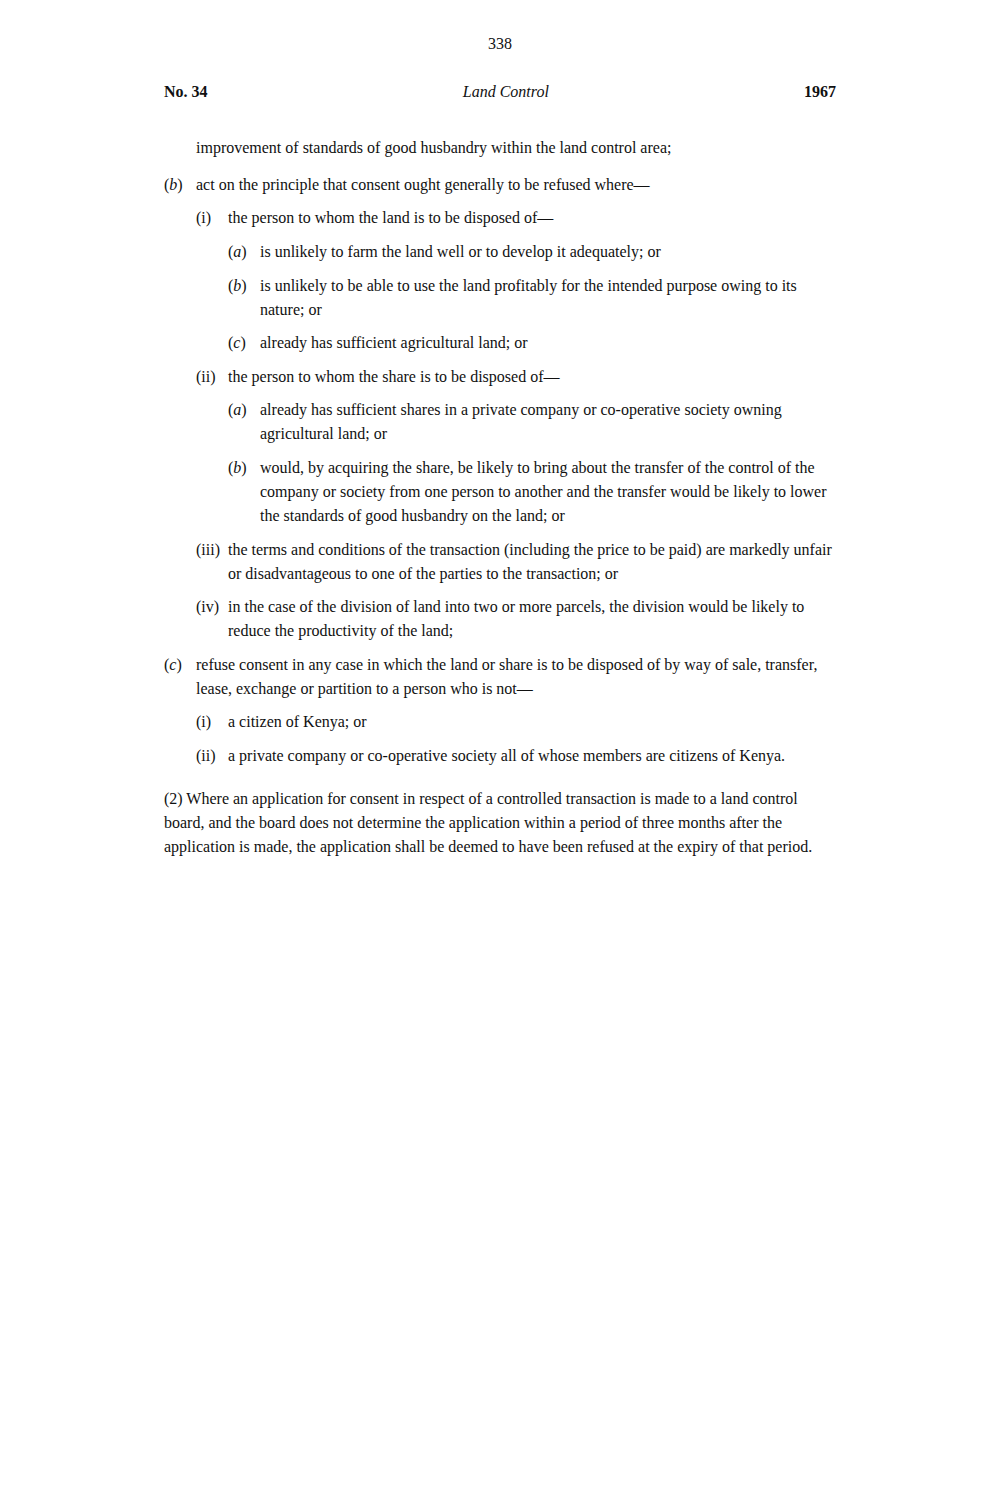338
No. 34 Land Control 1967
improvement of standards of good husbandry within the land control area;
(b) act on the principle that consent ought generally to be refused where—
(i) the person to whom the land is to be disposed of—
(a) is unlikely to farm the land well or to develop it adequately; or
(b) is unlikely to be able to use the land profitably for the intended purpose owing to its nature; or
(c) already has sufficient agricultural land; or
(ii) the person to whom the share is to be disposed of—
(a) already has sufficient shares in a private company or co-operative society owning agricultural land; or
(b) would, by acquiring the share, be likely to bring about the transfer of the control of the company or society from one person to another and the transfer would be likely to lower the standards of good husbandry on the land; or
(iii) the terms and conditions of the transaction (including the price to be paid) are markedly unfair or disadvantageous to one of the parties to the transaction; or
(iv) in the case of the division of land into two or more parcels, the division would be likely to reduce the productivity of the land;
(c) refuse consent in any case in which the land or share is to be disposed of by way of sale, transfer, lease, exchange or partition to a person who is not—
(i) a citizen of Kenya; or
(ii) a private company or co-operative society all of whose members are citizens of Kenya.
(2) Where an application for consent in respect of a controlled transaction is made to a land control board, and the board does not determine the application within a period of three months after the application is made, the application shall be deemed to have been refused at the expiry of that period.